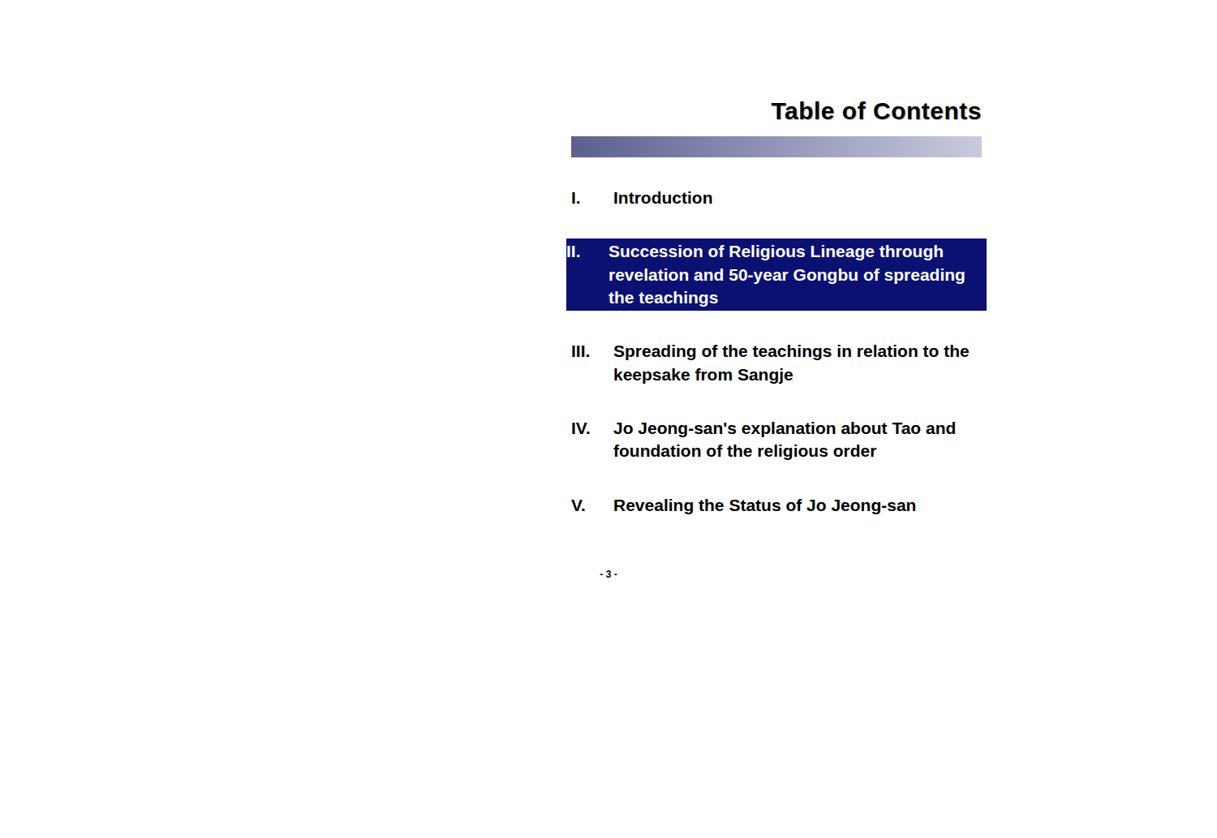Table of Contents
I. Introduction
II. Succession of Religious Lineage through revelation and 50-year Gongbu of spreading the teachings
III. Spreading of the teachings in relation to the keepsake from Sangje
IV. Jo Jeong-san's explanation about Tao and foundation of the religious order
V. Revealing the Status of Jo Jeong-san
- 3 -